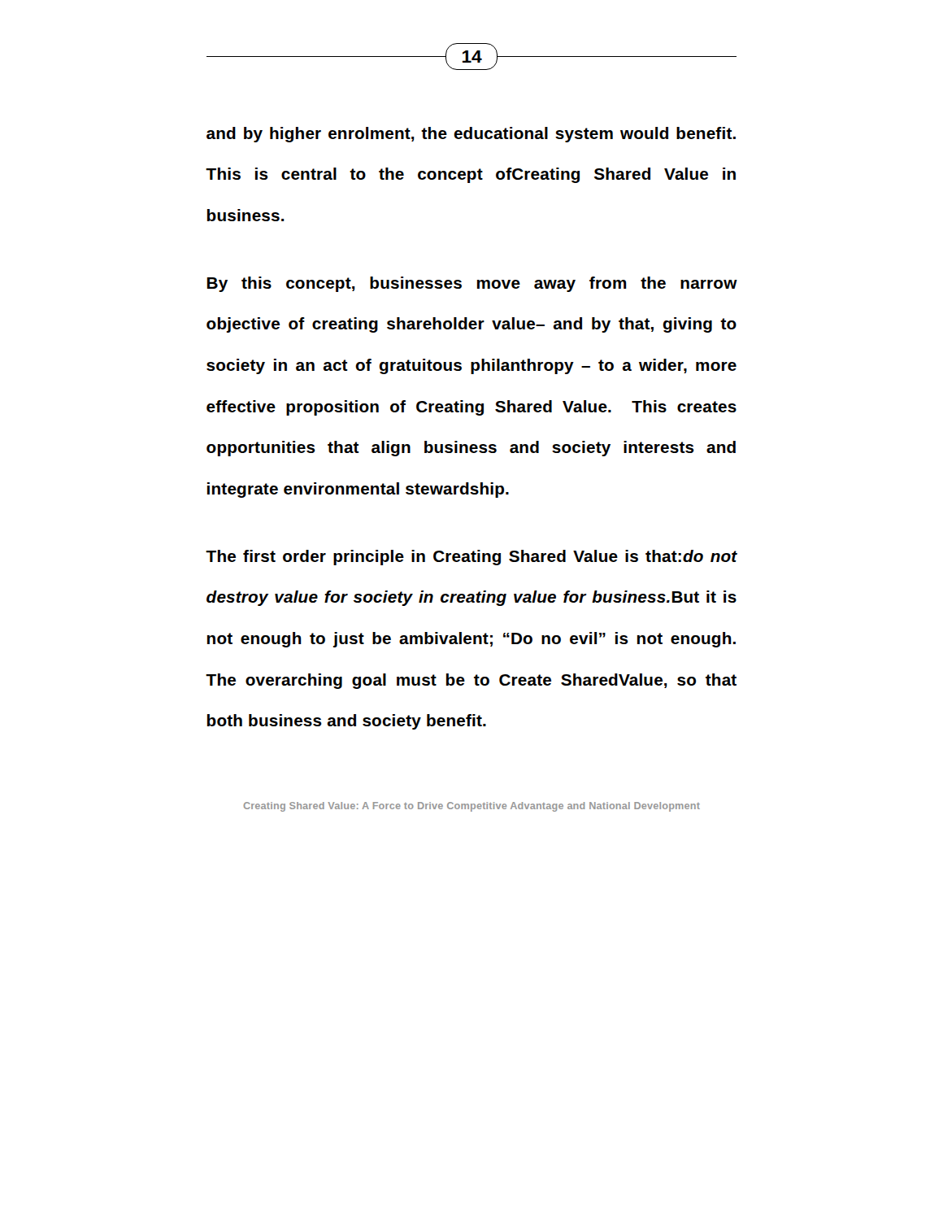14
and by higher enrolment, the educational system would benefit. This is central to the concept ofCreating Shared Value in business.
By this concept, businesses move away from the narrow objective of creating shareholder value– and by that, giving to society in an act of gratuitous philanthropy – to a wider, more effective proposition of Creating Shared Value. This creates opportunities that align business and society interests and integrate environmental stewardship.
The first order principle in Creating Shared Value is that:do not destroy value for society in creating value for business. But it is not enough to just be ambivalent; “Do no evil” is not enough. The overarching goal must be to Create SharedValue, so that both business and society benefit.
Creating Shared Value: A Force to Drive Competitive Advantage and National Development